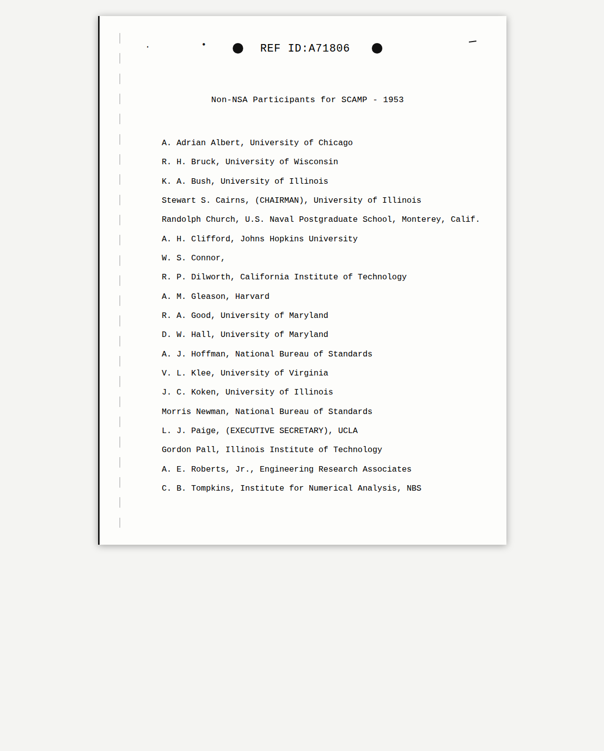. •
REF ID:A71806
Non-NSA Participants for SCAMP - 1953
A. Adrian Albert, University of Chicago
R. H. Bruck, University of Wisconsin
K. A. Bush, University of Illinois
Stewart S. Cairns, (CHAIRMAN), University of Illinois
Randolph Church, U.S. Naval Postgraduate School, Monterey, Calif.
A. H. Clifford, Johns Hopkins University
W. S. Connor,
R. P. Dilworth, California Institute of Technology
A. M. Gleason, Harvard
R. A. Good, University of Maryland
D. W. Hall, University of Maryland
A. J. Hoffman, National Bureau of Standards
V. L. Klee, University of Virginia
J. C. Koken, University of Illinois
Morris Newman, National Bureau of Standards
L. J. Paige, (EXECUTIVE SECRETARY), UCLA
Gordon Pall, Illinois Institute of Technology
A. E. Roberts, Jr., Engineering Research Associates
C. B. Tompkins, Institute for Numerical Analysis, NBS